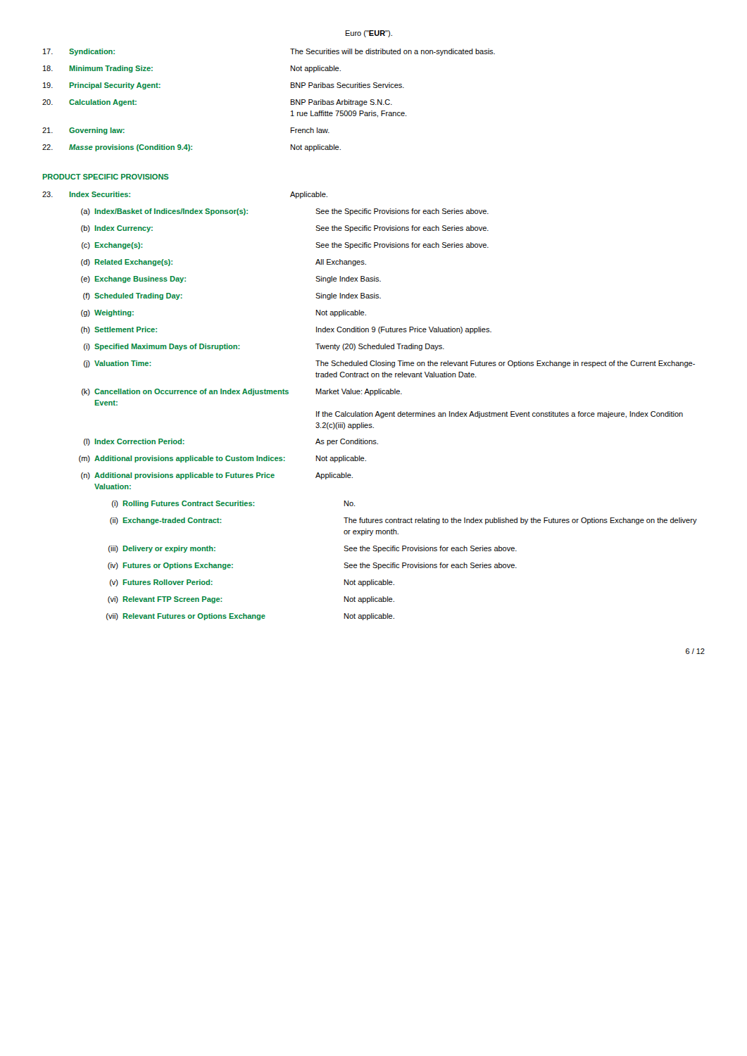Euro ("EUR").
| 17. | Syndication: | The Securities will be distributed on a non-syndicated basis. |
| 18. | Minimum Trading Size: | Not applicable. |
| 19. | Principal Security Agent: | BNP Paribas Securities Services. |
| 20. | Calculation Agent: | BNP Paribas Arbitrage S.N.C. 1 rue Laffitte 75009 Paris, France. |
| 21. | Governing law: | French law. |
| 22. | Masse provisions (Condition 9.4): | Not applicable. |
PRODUCT SPECIFIC PROVISIONS
| 23. | Index Securities: | Applicable. |
| | (a) | Index/Basket of Indices/Index Sponsor(s): | See the Specific Provisions for each Series above. |
| | (b) | Index Currency: | See the Specific Provisions for each Series above. |
| | (c) | Exchange(s): | See the Specific Provisions for each Series above. |
| | (d) | Related Exchange(s): | All Exchanges. |
| | (e) | Exchange Business Day: | Single Index Basis. |
| | (f) | Scheduled Trading Day: | Single Index Basis. |
| | (g) | Weighting: | Not applicable. |
| | (h) | Settlement Price: | Index Condition 9 (Futures Price Valuation) applies. |
| | (i) | Specified Maximum Days of Disruption: | Twenty (20) Scheduled Trading Days. |
| | (j) | Valuation Time: | The Scheduled Closing Time on the relevant Futures or Options Exchange in respect of the Current Exchange-traded Contract on the relevant Valuation Date. |
| | (k) | Cancellation on Occurrence of an Index Adjustments Event: | Market Value: Applicable. If the Calculation Agent determines an Index Adjustment Event constitutes a force majeure, Index Condition 3.2(c)(iii) applies. |
| | (l) | Index Correction Period: | As per Conditions. |
| | (m) | Additional provisions applicable to Custom Indices: | Not applicable. |
| | (n) | Additional provisions applicable to Futures Price Valuation: | Applicable. |
| | | (i) | Rolling Futures Contract Securities: | No. |
| | | (ii) | Exchange-traded Contract: | The futures contract relating to the Index published by the Futures or Options Exchange on the delivery or expiry month. |
| | | (iii) | Delivery or expiry month: | See the Specific Provisions for each Series above. |
| | | (iv) | Futures or Options Exchange: | See the Specific Provisions for each Series above. |
| | | (v) | Futures Rollover Period: | Not applicable. |
| | | (vi) | Relevant FTP Screen Page: | Not applicable. |
| | | (vii) | Relevant Futures or Options Exchange | Not applicable. |
6 / 12